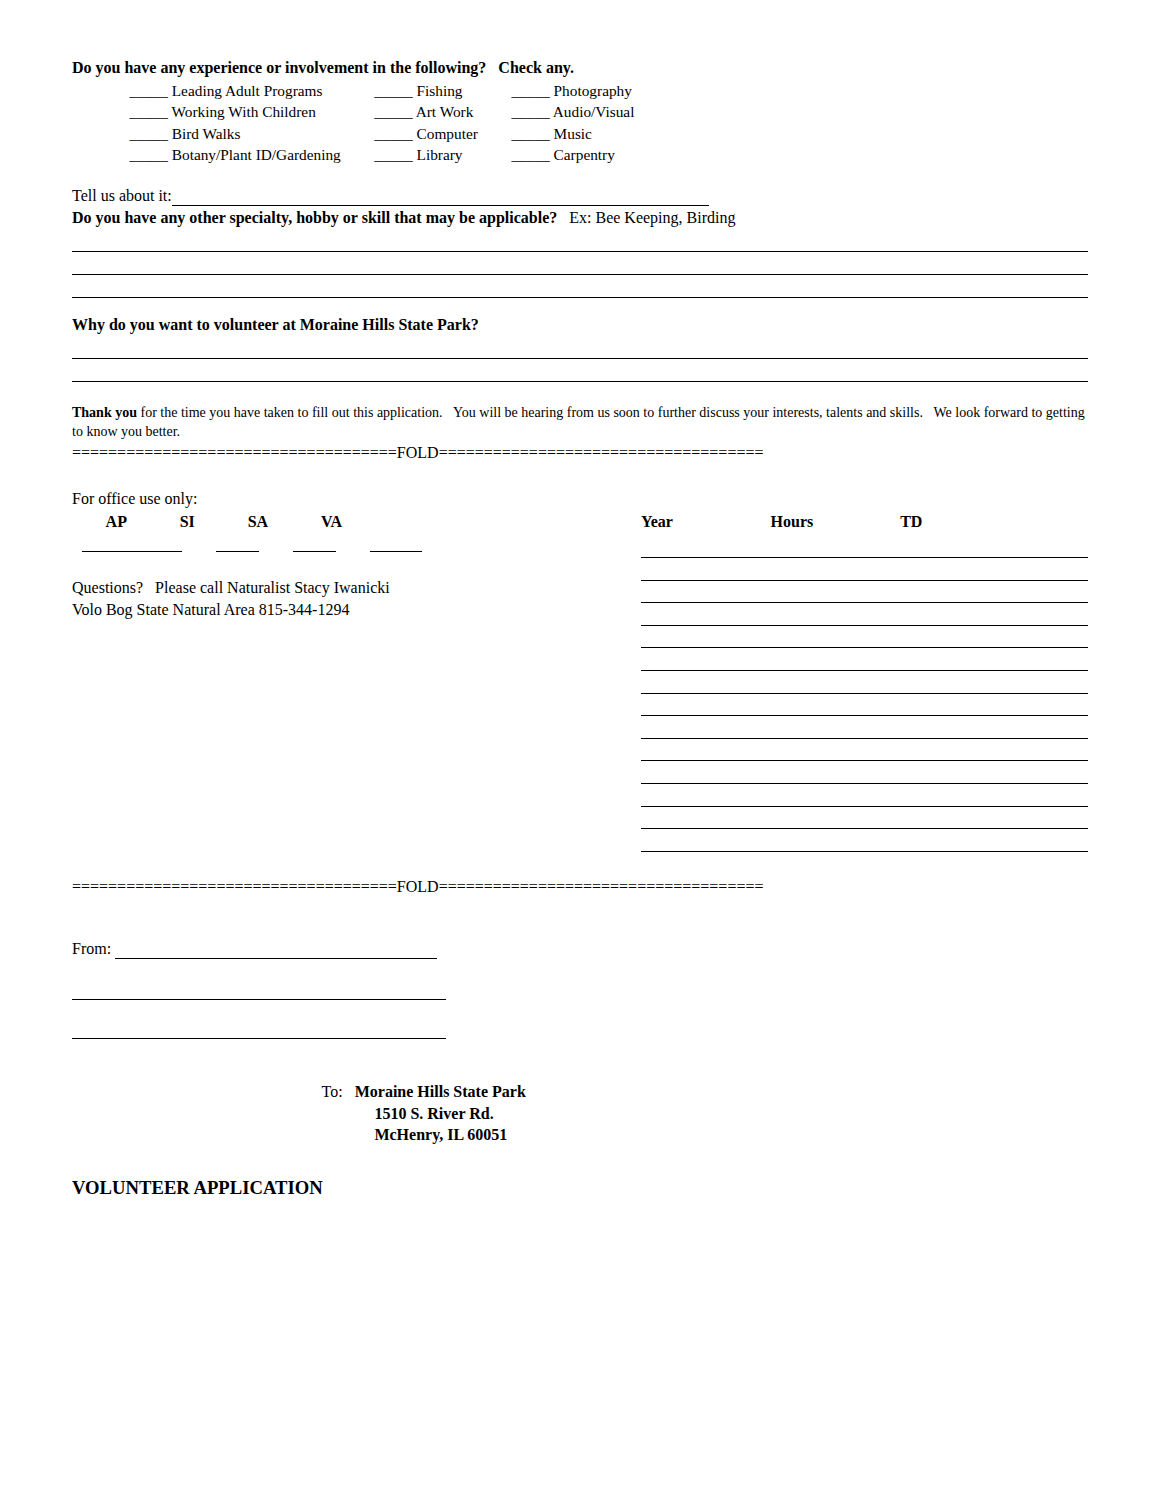Do you have any experience or involvement in the following? Check any.
| _____ Leading Adult Programs | _____ Fishing | _____ Photography |
| _____ Working With Children | _____ Art Work | _____ Audio/Visual |
| _____ Bird Walks | _____ Computer | _____ Music |
| _____ Botany/Plant ID/Gardening | _____ Library | _____ Carpentry |
Tell us about it:
Do you have any other specialty, hobby or skill that may be applicable? Ex: Bee Keeping, Birding
Why do you want to volunteer at Moraine Hills State Park?
Thank you for the time you have taken to fill out this application. You will be hearing from us soon to further discuss your interests, talents and skills. We look forward to getting to know you better.
====================================FOLD====================================
For office use only:
AP SI SA VA
Questions? Please call Naturalist Stacy Iwanicki
Volo Bog State Natural Area 815-344-1294
Year Hours TD
====================================FOLD====================================
From:
To: Moraine Hills State Park
1510 S. River Rd.
McHenry, IL 60051
VOLUNTEER APPLICATION